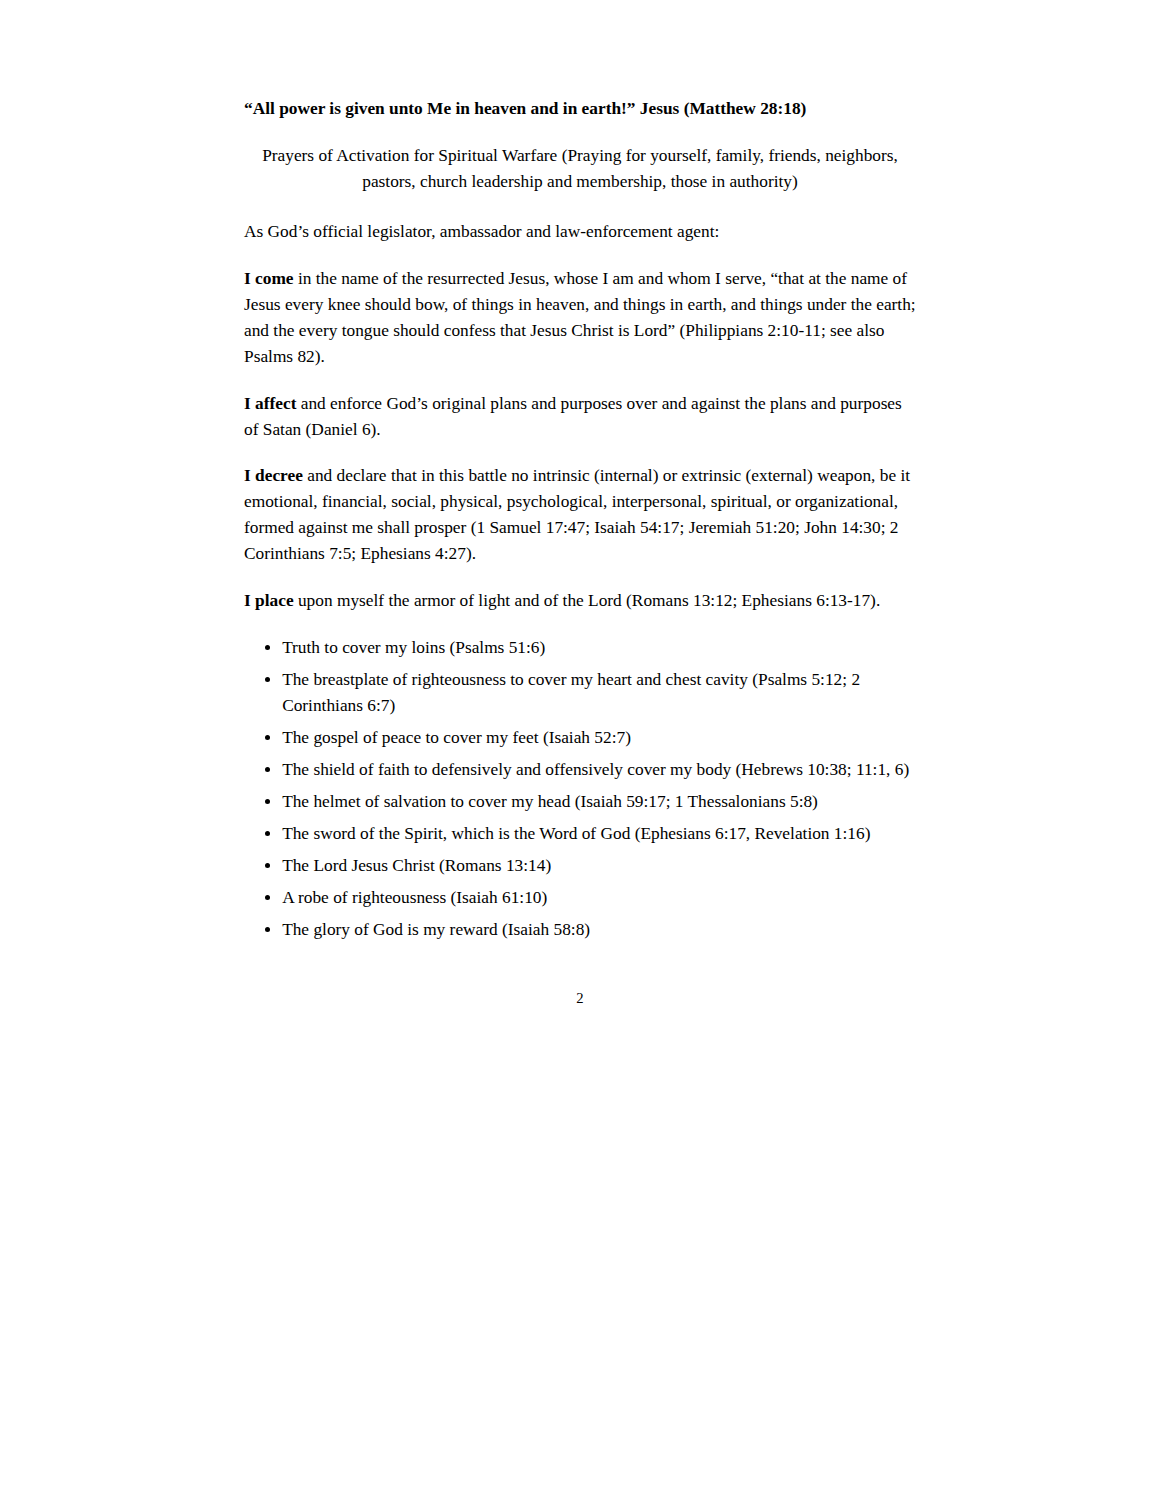“All power is given unto Me in heaven and in earth!” Jesus (Matthew 28:18)
Prayers of Activation for Spiritual Warfare (Praying for yourself, family, friends, neighbors, pastors, church leadership and membership, those in authority)
As God’s official legislator, ambassador and law-enforcement agent:
I come in the name of the resurrected Jesus, whose I am and whom I serve, “that at the name of Jesus every knee should bow, of things in heaven, and things in earth, and things under the earth; and the every tongue should confess that Jesus Christ is Lord” (Philippians 2:10-11; see also Psalms 82).
I affect and enforce God’s original plans and purposes over and against the plans and purposes of Satan (Daniel 6).
I decree and declare that in this battle no intrinsic (internal) or extrinsic (external) weapon, be it emotional, financial, social, physical, psychological, interpersonal, spiritual, or organizational, formed against me shall prosper (1 Samuel 17:47; Isaiah 54:17; Jeremiah 51:20; John 14:30; 2 Corinthians 7:5; Ephesians 4:27).
I place upon myself the armor of light and of the Lord (Romans 13:12; Ephesians 6:13-17).
Truth to cover my loins (Psalms 51:6)
The breastplate of righteousness to cover my heart and chest cavity (Psalms 5:12; 2 Corinthians 6:7)
The gospel of peace to cover my feet (Isaiah 52:7)
The shield of faith to defensively and offensively cover my body (Hebrews 10:38; 11:1, 6)
The helmet of salvation to cover my head (Isaiah 59:17; 1 Thessalonians 5:8)
The sword of the Spirit, which is the Word of God (Ephesians 6:17, Revelation 1:16)
The Lord Jesus Christ (Romans 13:14)
A robe of righteousness (Isaiah 61:10)
The glory of God is my reward (Isaiah 58:8)
2